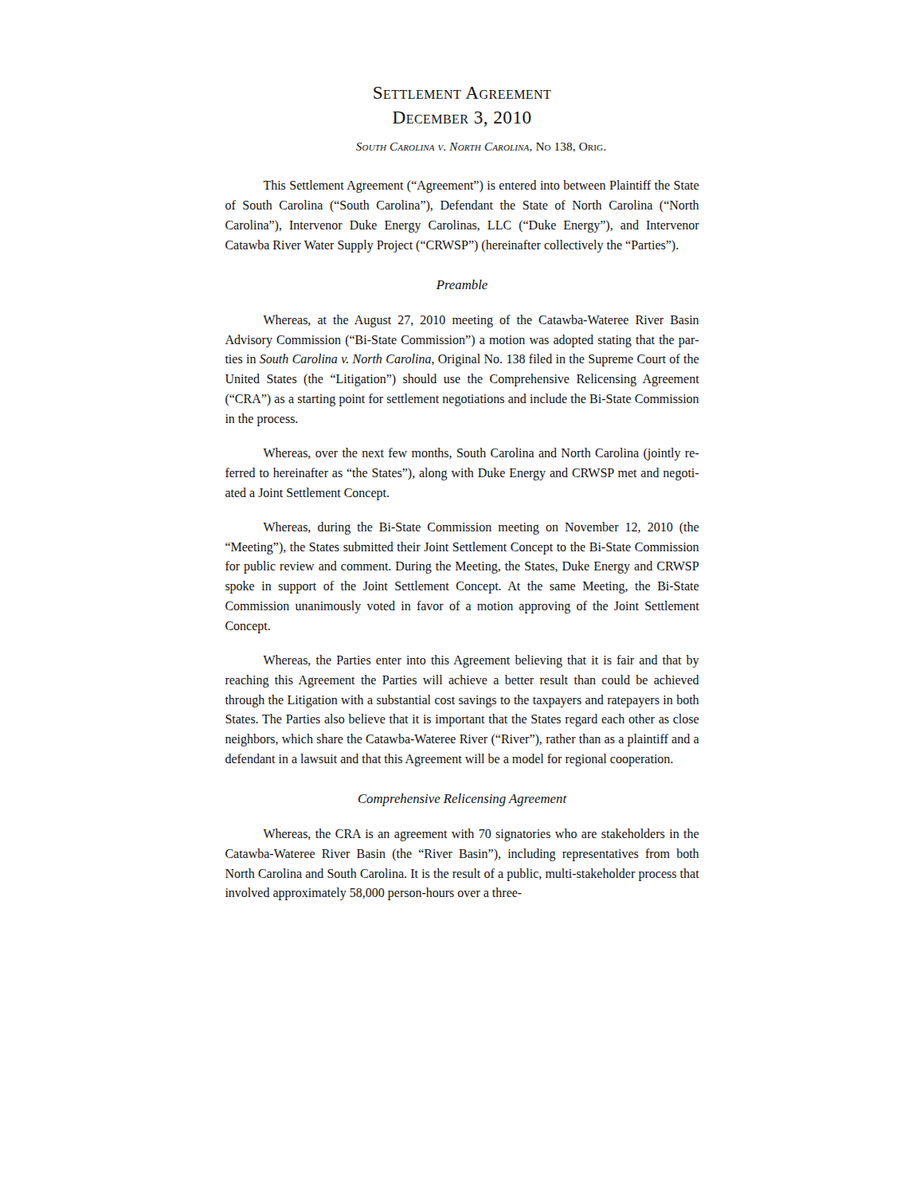Settlement AgreementDecember 3, 2010
South Carolina v. North Carolina, No 138, Orig.
This Settlement Agreement (“Agreement”) is entered into between Plaintiff the State of South Carolina (“South Carolina”), Defendant the State of North Carolina (“North Carolina”), Intervenor Duke Energy Carolinas, LLC (“Duke Energy”), and Intervenor Catawba River Water Supply Project (“CRWSP”) (hereinafter collectively the “Parties”).
Preamble
Whereas, at the August 27, 2010 meeting of the Catawba-Wateree River Basin Advisory Commission (“Bi-State Commission”) a motion was adopted stating that the parties in South Carolina v. North Carolina, Original No. 138 filed in the Supreme Court of the United States (the “Litigation”) should use the Comprehensive Relicensing Agreement (“CRA”) as a starting point for settlement negotiations and include the Bi-State Commission in the process.
Whereas, over the next few months, South Carolina and North Carolina (jointly referred to hereinafter as “the States”), along with Duke Energy and CRWSP met and negotiated a Joint Settlement Concept.
Whereas, during the Bi-State Commission meeting on November 12, 2010 (the “Meeting”), the States submitted their Joint Settlement Concept to the Bi-State Commission for public review and comment. During the Meeting, the States, Duke Energy and CRWSP spoke in support of the Joint Settlement Concept. At the same Meeting, the Bi-State Commission unanimously voted in favor of a motion approving of the Joint Settlement Concept.
Whereas, the Parties enter into this Agreement believing that it is fair and that by reaching this Agreement the Parties will achieve a better result than could be achieved through the Litigation with a substantial cost savings to the taxpayers and ratepayers in both States. The Parties also believe that it is important that the States regard each other as close neighbors, which share the Catawba-Wateree River (“River”), rather than as a plaintiff and a defendant in a lawsuit and that this Agreement will be a model for regional cooperation.
Comprehensive Relicensing Agreement
Whereas, the CRA is an agreement with 70 signatories who are stakeholders in the Catawba-Wateree River Basin (the “River Basin”), including representatives from both North Carolina and South Carolina. It is the result of a public, multi-stakeholder process that involved approximately 58,000 person-hours over a three-